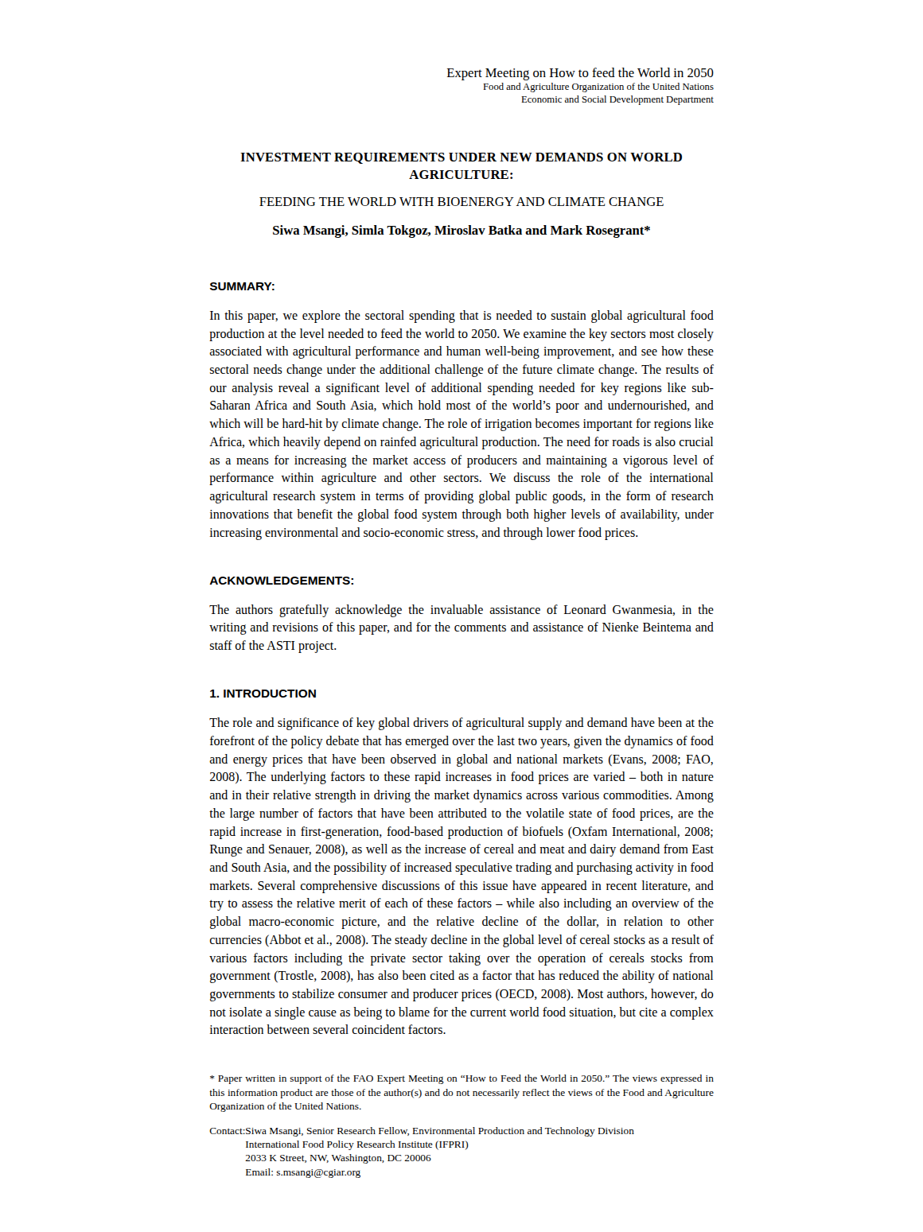Expert Meeting on How to feed the World in 2050
Food and Agriculture Organization of the United Nations
Economic and Social Development Department
INVESTMENT REQUIREMENTS UNDER NEW DEMANDS ON WORLD AGRICULTURE:
FEEDING THE WORLD WITH BIOENERGY AND CLIMATE CHANGE
Siwa Msangi, Simla Tokgoz, Miroslav Batka and Mark Rosegrant*
SUMMARY:
In this paper, we explore the sectoral spending that is needed to sustain global agricultural food production at the level needed to feed the world to 2050. We examine the key sectors most closely associated with agricultural performance and human well-being improvement, and see how these sectoral needs change under the additional challenge of the future climate change. The results of our analysis reveal a significant level of additional spending needed for key regions like sub-Saharan Africa and South Asia, which hold most of the world’s poor and undernourished, and which will be hard-hit by climate change. The role of irrigation becomes important for regions like Africa, which heavily depend on rainfed agricultural production. The need for roads is also crucial as a means for increasing the market access of producers and maintaining a vigorous level of performance within agriculture and other sectors. We discuss the role of the international agricultural research system in terms of providing global public goods, in the form of research innovations that benefit the global food system through both higher levels of availability, under increasing environmental and socio-economic stress, and through lower food prices.
ACKNOWLEDGEMENTS:
The authors gratefully acknowledge the invaluable assistance of Leonard Gwanmesia, in the writing and revisions of this paper, and for the comments and assistance of Nienke Beintema and staff of the ASTI project.
1. INTRODUCTION
The role and significance of key global drivers of agricultural supply and demand have been at the forefront of the policy debate that has emerged over the last two years, given the dynamics of food and energy prices that have been observed in global and national markets (Evans, 2008; FAO, 2008). The underlying factors to these rapid increases in food prices are varied – both in nature and in their relative strength in driving the market dynamics across various commodities. Among the large number of factors that have been attributed to the volatile state of food prices, are the rapid increase in first-generation, food-based production of biofuels (Oxfam International, 2008; Runge and Senauer, 2008), as well as the increase of cereal and meat and dairy demand from East and South Asia, and the possibility of increased speculative trading and purchasing activity in food markets. Several comprehensive discussions of this issue have appeared in recent literature, and try to assess the relative merit of each of these factors – while also including an overview of the global macro-economic picture, and the relative decline of the dollar, in relation to other currencies (Abbot et al., 2008). The steady decline in the global level of cereal stocks as a result of various factors including the private sector taking over the operation of cereals stocks from government (Trostle, 2008), has also been cited as a factor that has reduced the ability of national governments to stabilize consumer and producer prices (OECD, 2008). Most authors, however, do not isolate a single cause as being to blame for the current world food situation, but cite a complex interaction between several coincident factors.
* Paper written in support of the FAO Expert Meeting on “How to Feed the World in 2050.” The views expressed in this information product are those of the author(s) and do not necessarily reflect the views of the Food and Agriculture Organization of the United Nations.
| Contact: | Siwa Msangi, Senior Research Fellow, Environmental Production and Technology Division International Food Policy Research Institute (IFPRI) 2033 K Street, NW, Washington, DC 20006 Email: s.msangi@cgiar.org |